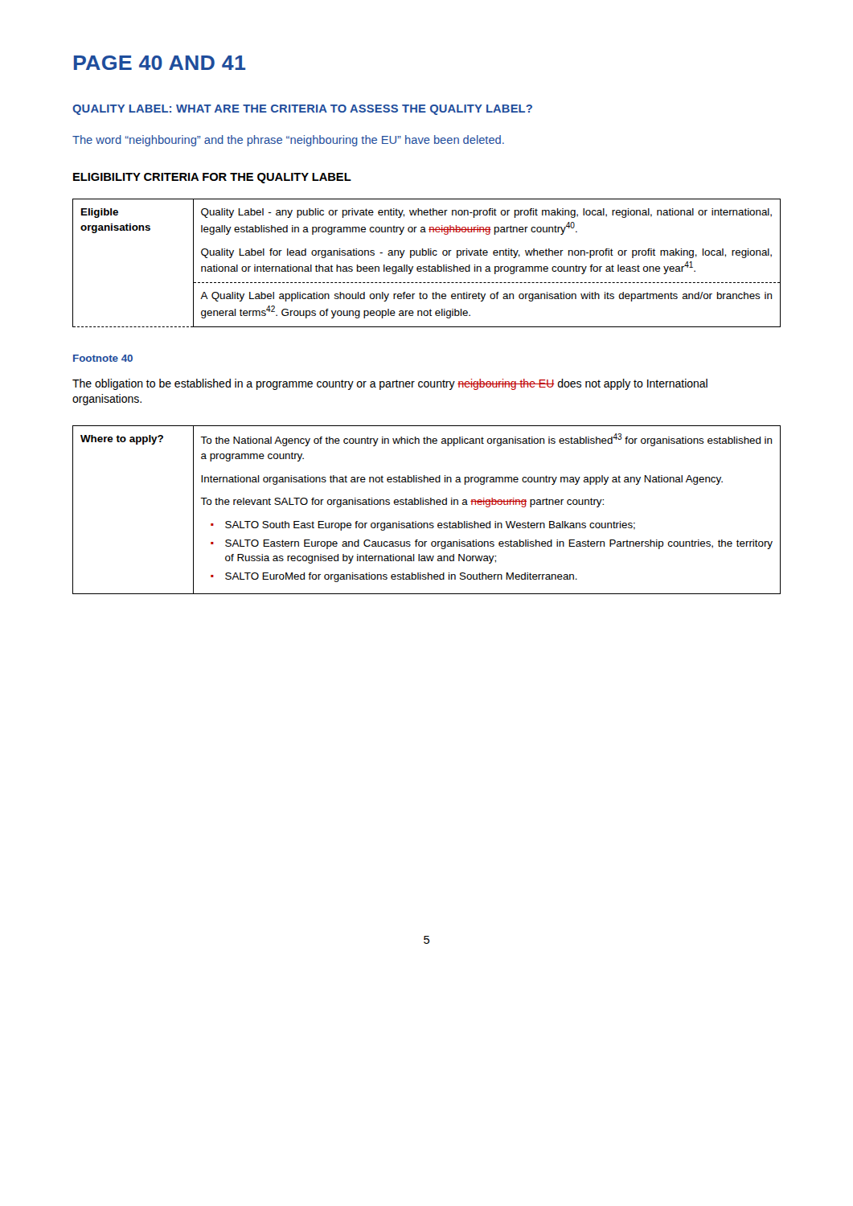PAGE 40 AND 41
QUALITY LABEL: WHAT ARE THE CRITERIA TO ASSESS THE QUALITY LABEL?
The word “neighbouring” and the phrase “neighbouring the EU” have been deleted.
ELIGIBILITY CRITERIA FOR THE QUALITY LABEL
| Eligible organisations | Quality Label - any public or private entity, whether non-profit or profit making, local, regional, national or international, legally established in a programme country or a neighbouring partner country 40 . Quality Label for lead organisations - any public or private entity, whether non-profit or profit making, local, regional, national or international that has been legally established in a programme country for at least one year 41 . |
| A Quality Label application should only refer to the entirety of an organisation with its departments and/or branches in general terms 42 . Groups of young people are not eligible. |
Footnote 40
The obligation to be established in a programme country or a partner country neigbouring the EU does not apply to International organisations.
| Where to apply? | To the National Agency of the country in which the applicant organisation is established 43 for organisations established in a programme country. International organisations that are not established in a programme country may apply at any National Agency. To the relevant SALTO for organisations established in a neigbouring partner country: SALTO South East Europe for organisations established in Western Balkans countries; SALTO Eastern Europe and Caucasus for organisations established in Eastern Partnership countries, the territory of Russia as recognised by international law and Norway; SALTO EuroMed for organisations established in Southern Mediterranean. |
5